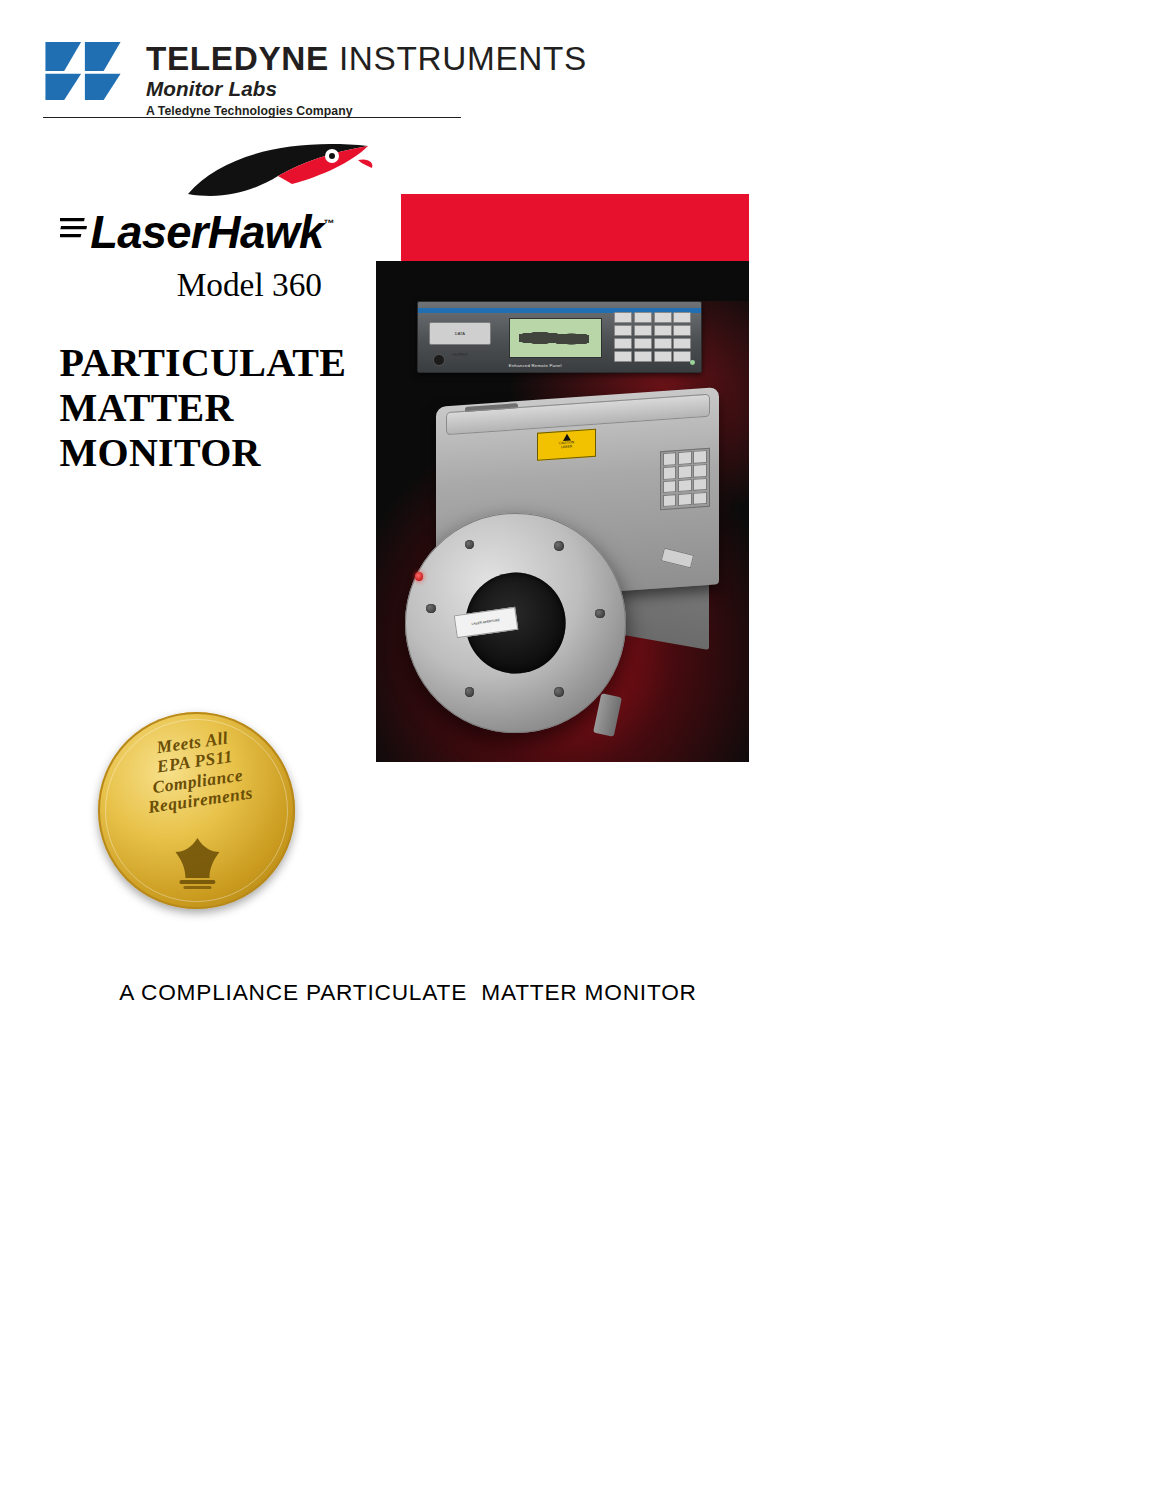TELEDYNE INSTRUMENTS
Monitor Labs
A Teledyne Technologies Company
DATA
OUTPUT
Enhanced Remote Panel
CAUTION
LASER
LASER APERTURE
LaserHawk™
Model 360
PARTICULATE
MATTER
MONITOR
Meets All
EPA PS11
Compliance
Requirements
A COMPLIANCE PARTICULATE MATTER MONITOR